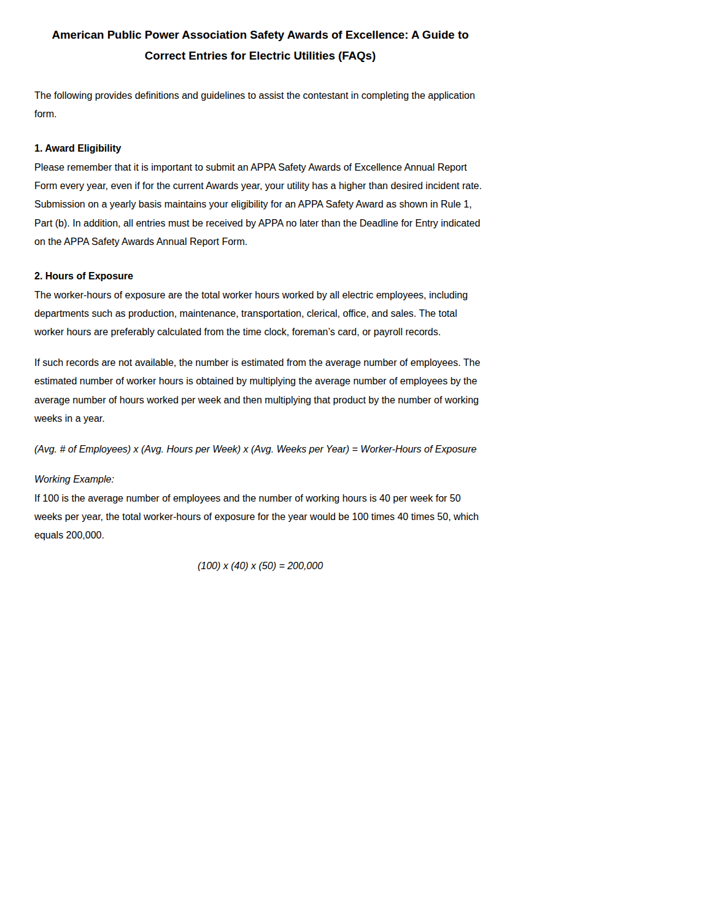American Public Power Association Safety Awards of Excellence: A Guide to Correct Entries for Electric Utilities (FAQs)
The following provides definitions and guidelines to assist the contestant in completing the application form.
1. Award Eligibility
Please remember that it is important to submit an APPA Safety Awards of Excellence Annual Report Form every year, even if for the current Awards year, your utility has a higher than desired incident rate. Submission on a yearly basis maintains your eligibility for an APPA Safety Award as shown in Rule 1, Part (b). In addition, all entries must be received by APPA no later than the Deadline for Entry indicated on the APPA Safety Awards Annual Report Form.
2. Hours of Exposure
The worker-hours of exposure are the total worker hours worked by all electric employees, including departments such as production, maintenance, transportation, clerical, office, and sales. The total worker hours are preferably calculated from the time clock, foreman’s card, or payroll records.
If such records are not available, the number is estimated from the average number of employees. The estimated number of worker hours is obtained by multiplying the average number of employees by the average number of hours worked per week and then multiplying that product by the number of working weeks in a year.
(Avg. # of Employees) x (Avg. Hours per Week) x (Avg. Weeks per Year) = Worker-Hours of Exposure
Working Example:
If 100 is the average number of employees and the number of working hours is 40 per week for 50 weeks per year, the total worker-hours of exposure for the year would be 100 times 40 times 50, which equals 200,000.
(100) x (40) x (50) = 200,000